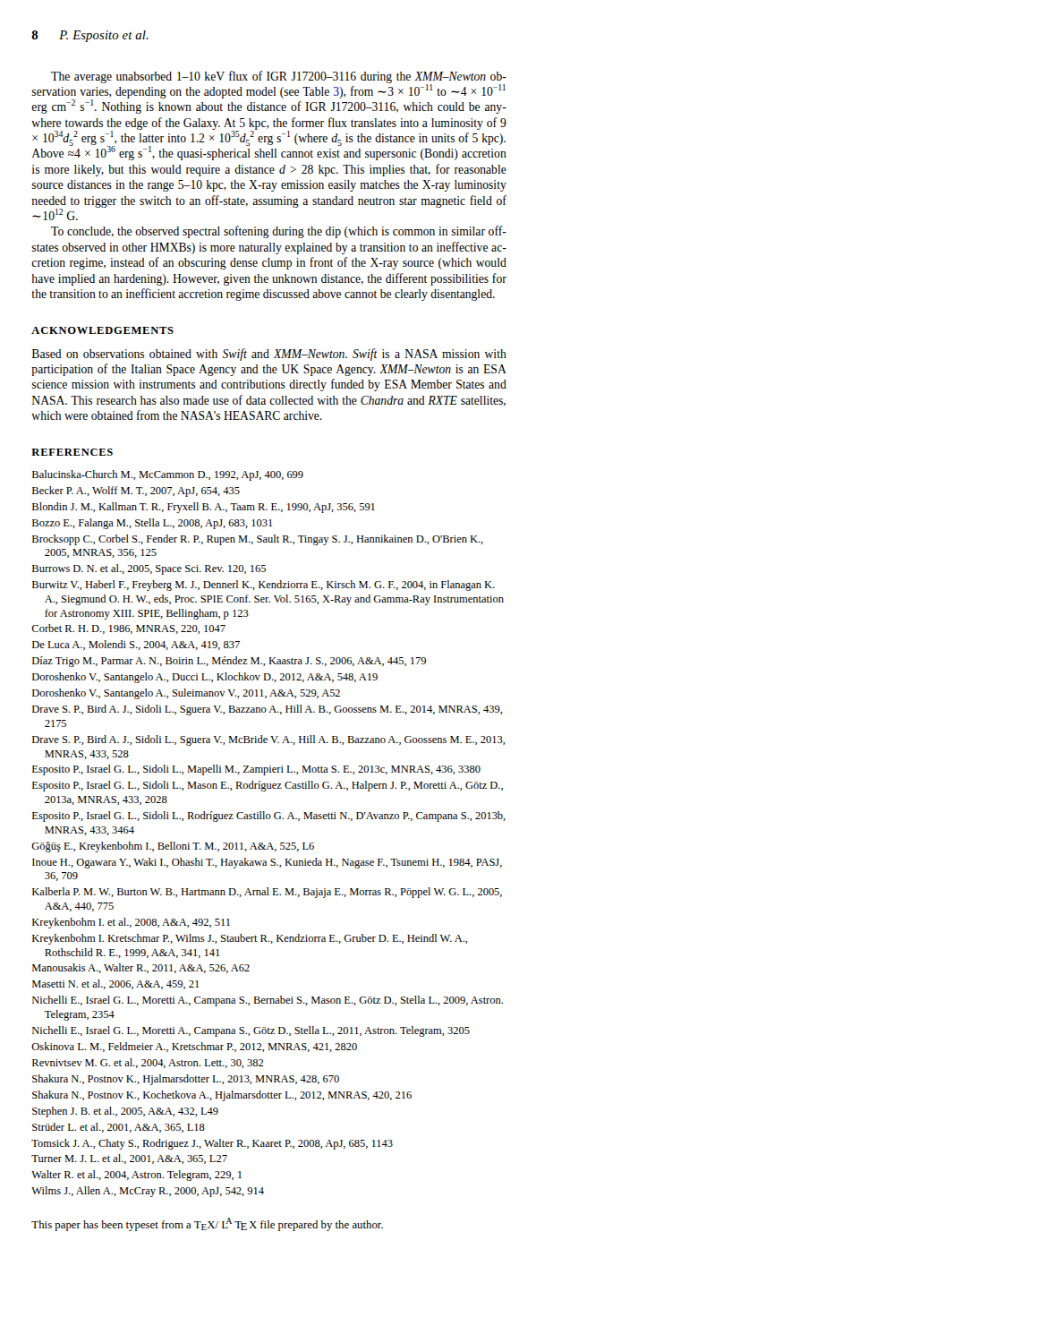8 P. Esposito et al.
The average unabsorbed 1–10 keV flux of IGR J17200–3116 during the XMM–Newton observation varies, depending on the adopted model (see Table 3), from ∼3 × 10−11 to ∼4 × 10−11 erg cm−2 s−1. Nothing is known about the distance of IGR J17200–3116, which could be anywhere towards the edge of the Galaxy. At 5 kpc, the former flux translates into a luminosity of 9 × 1034d52 erg s−1, the latter into 1.2 × 1035d52 erg s−1 (where d5 is the distance in units of 5 kpc). Above ≈4 × 1036 erg s−1, the quasi-spherical shell cannot exist and supersonic (Bondi) accretion is more likely, but this would require a distance d > 28 kpc. This implies that, for reasonable source distances in the range 5–10 kpc, the X-ray emission easily matches the X-ray luminosity needed to trigger the switch to an off-state, assuming a standard neutron star magnetic field of ∼1012 G.
To conclude, the observed spectral softening during the dip (which is common in similar off-states observed in other HMXBs) is more naturally explained by a transition to an ineffective accretion regime, instead of an obscuring dense clump in front of the X-ray source (which would have implied an hardening). However, given the unknown distance, the different possibilities for the transition to an inefficient accretion regime discussed above cannot be clearly disentangled.
Acknowledgements
Based on observations obtained with Swift and XMM–Newton. Swift is a NASA mission with participation of the Italian Space Agency and the UK Space Agency. XMM–Newton is an ESA science mission with instruments and contributions directly funded by ESA Member States and NASA. This research has also made use of data collected with the Chandra and RXTE satellites, which were obtained from the NASA's HEASARC archive.
References
Balucinska-Church M., McCammon D., 1992, ApJ, 400, 699
Becker P. A., Wolff M. T., 2007, ApJ, 654, 435
Blondin J. M., Kallman T. R., Fryxell B. A., Taam R. E., 1990, ApJ, 356, 591
Bozzo E., Falanga M., Stella L., 2008, ApJ, 683, 1031
Brocksopp C., Corbel S., Fender R. P., Rupen M., Sault R., Tingay S. J., Hannikainen D., O'Brien K., 2005, MNRAS, 356, 125
Burrows D. N. et al., 2005, Space Sci. Rev. 120, 165
Burwitz V., Haberl F., Freyberg M. J., Dennerl K., Kendziorra E., Kirsch M. G. F., 2004, in Flanagan K. A., Siegmund O. H. W., eds, Proc. SPIE Conf. Ser. Vol. 5165, X-Ray and Gamma-Ray Instrumentation for Astronomy XIII. SPIE, Bellingham, p 123
Corbet R. H. D., 1986, MNRAS, 220, 1047
De Luca A., Molendi S., 2004, A&A, 419, 837
Díaz Trigo M., Parmar A. N., Boirin L., Méndez M., Kaastra J. S., 2006, A&A, 445, 179
Doroshenko V., Santangelo A., Ducci L., Klochkov D., 2012, A&A, 548, A19
Doroshenko V., Santangelo A., Suleimanov V., 2011, A&A, 529, A52
Drave S. P., Bird A. J., Sidoli L., Sguera V., Bazzano A., Hill A. B., Goossens M. E., 2014, MNRAS, 439, 2175
Drave S. P., Bird A. J., Sidoli L., Sguera V., McBride V. A., Hill A. B., Bazzano A., Goossens M. E., 2013, MNRAS, 433, 528
Esposito P., Israel G. L., Sidoli L., Mapelli M., Zampieri L., Motta S. E., 2013c, MNRAS, 436, 3380
Esposito P., Israel G. L., Sidoli L., Mason E., Rodríguez Castillo G. A., Halpern J. P., Moretti A., Götz D., 2013a, MNRAS, 433, 2028
Esposito P., Israel G. L., Sidoli L., Rodríguez Castillo G. A., Masetti N., D'Avanzo P., Campana S., 2013b, MNRAS, 433, 3464
Göğüş E., Kreykenbohm I., Belloni T. M., 2011, A&A, 525, L6
Inoue H., Ogawara Y., Waki I., Ohashi T., Hayakawa S., Kunieda H., Nagase F., Tsunemi H., 1984, PASJ, 36, 709
Kalberla P. M. W., Burton W. B., Hartmann D., Arnal E. M., Bajaja E., Morras R., Pöppel W. G. L., 2005, A&A, 440, 775
Kreykenbohm I. et al., 2008, A&A, 492, 511
Kreykenbohm I. Kretschmar P., Wilms J., Staubert R., Kendziorra E., Gruber D. E., Heindl W. A., Rothschild R. E., 1999, A&A, 341, 141
Manousakis A., Walter R., 2011, A&A, 526, A62
Masetti N. et al., 2006, A&A, 459, 21
Nichelli E., Israel G. L., Moretti A., Campana S., Bernabei S., Mason E., Götz D., Stella L., 2009, Astron. Telegram, 2354
Nichelli E., Israel G. L., Moretti A., Campana S., Götz D., Stella L., 2011, Astron. Telegram, 3205
Oskinova L. M., Feldmeier A., Kretschmar P., 2012, MNRAS, 421, 2820
Revnivtsev M. G. et al., 2004, Astron. Lett., 30, 382
Shakura N., Postnov K., Hjalmarsdotter L., 2013, MNRAS, 428, 670
Shakura N., Postnov K., Kochetkova A., Hjalmarsdotter L., 2012, MNRAS, 420, 216
Stephen J. B. et al., 2005, A&A, 432, L49
Strüder L. et al., 2001, A&A, 365, L18
Tomsick J. A., Chaty S., Rodriguez J., Walter R., Kaaret P., 2008, ApJ, 685, 1143
Turner M. J. L. et al., 2001, A&A, 365, L27
Walter R. et al., 2004, Astron. Telegram, 229, 1
Wilms J., Allen A., McCray R., 2000, ApJ, 542, 914
This paper has been typeset from a TEX/ LATEX file prepared by the author.